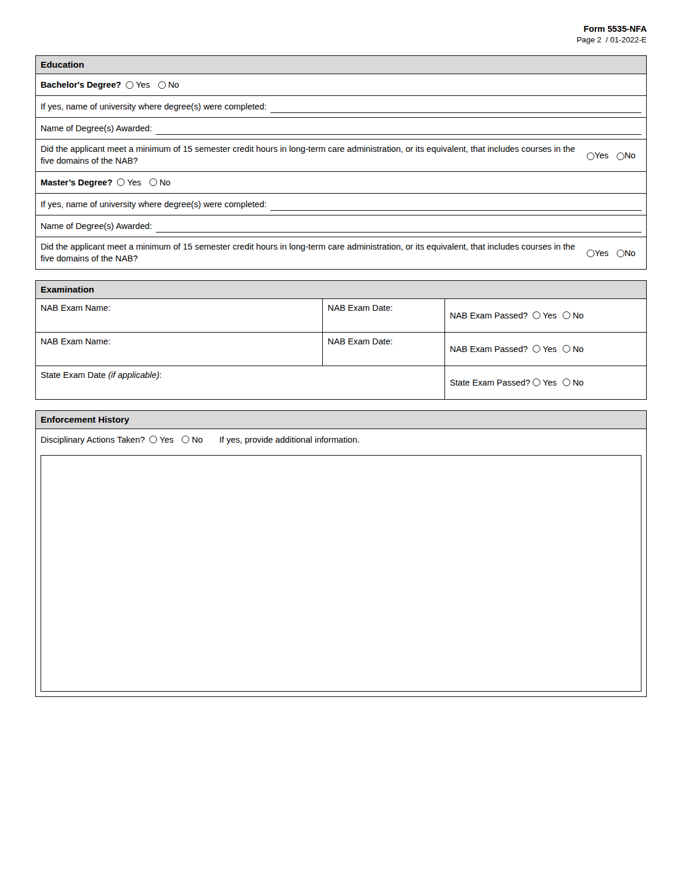Form 5535-NFA
Page 2 / 01-2022-E
Education
Bachelor's Degree? Yes No
If yes, name of university where degree(s) were completed:
Name of Degree(s) Awarded:
Did the applicant meet a minimum of 15 semester credit hours in long-term care administration, or its equivalent, that includes courses in the five domains of the NAB? Yes No
Master’s Degree? Yes No
If yes, name of university where degree(s) were completed:
Name of Degree(s) Awarded:
Did the applicant meet a minimum of 15 semester credit hours in long-term care administration, or its equivalent, that includes courses in the five domains of the NAB? Yes No
Examination
| NAB Exam Name: | NAB Exam Date: | NAB Exam Passed? Yes No |
| NAB Exam Name: | NAB Exam Date: | NAB Exam Passed? Yes No |
| State Exam Date (if applicable) : | State Exam Passed? Yes No |
Enforcement History
Disciplinary Actions Taken? Yes No If yes, provide additional information.